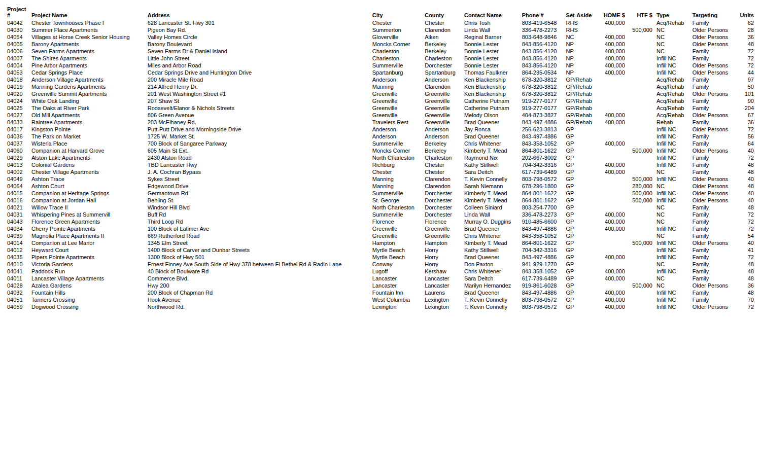| Project # | Project Name | Address | City | County | Contact Name | Phone # | Set-Aside | HOME $ | HTF $ | Type | Targeting | Units |
| --- | --- | --- | --- | --- | --- | --- | --- | --- | --- | --- | --- | --- |
| 04042 | Chester Townhouses Phase I | 628 Lancaster St. Hwy 301 | Chester | Chester | Chris Tosh | 803-419-6548 | RHS | 400,000 | | Acq/Rehab | Family | 62 |
| 04030 | Summer Place Apartments | Pigeon Bay Rd. | Summerton | Clarendon | Linda Wall | 336-478-2273 | RHS | | 500,000 | NC | Older Persons | 28 |
| 04054 | Villages at Horse Creek Senior Housing | Valley Homes Circle | Gloverville | Aiken | Reginal Barner | 803-648-9846 | NC | 400,000 | | NC | Older Persons | 36 |
| 04005 | Barony Apartments | Barony Boulevard | Moncks Corner | Berkeley | Bonnie Lester | 843-856-4120 | NP | 400,000 | | NC | Older Persons | 48 |
| 04006 | Seven Farms Apartments | Seven Farms Dr & Daniel Island | Charleston | Berkeley | Bonnie Lester | 843-856-4120 | NP | 400,000 | | NC | Family | 72 |
| 04007 | The Shires Aparments | Little John Street | Charleston | Charleston | Bonnie Lester | 843-856-4120 | NP | 400,000 | | Infill NC | Family | 72 |
| 04004 | Pine Arbor Apartments | Miles and Arbor Road | Summerville | Dorchester | Bonnie Lester | 843-856-4120 | NP | 400,000 | | Infill NC | Older Persons | 72 |
| 04053 | Cedar Springs Place | Cedar Springs Drive and Huntington Drive | Spartanburg | Spartanburg | Thomas Faulkner | 864-235-0534 | NP | 400,000 | | Infill NC | Older Persons | 44 |
| 04018 | Anderson Village Apartments | 200 Miracle Mile Road | Anderson | Anderson | Ken Blackenship | 678-320-3812 | GP/Rehab | | | Acq/Rehab | Family | 97 |
| 04019 | Manning Gardens Apartments | 214 Alfred Henry Dr. | Manning | Clarendon | Ken Blackenship | 678-320-3812 | GP/Rehab | | | Acq/Rehab | Family | 50 |
| 04020 | Greenville Summit Apartments | 201 West Washington Street #1 | Greenville | Greenville | Ken Blackenship | 678-320-3812 | GP/Rehab | | | Acq/Rehab | Older Persons | 101 |
| 04024 | White Oak Landing | 207 Shaw St | Greenville | Greenville | Catherine Putnam | 919-277-0177 | GP/Rehab | | | Acq/Rehab | Family | 90 |
| 04025 | The Oaks at River Park | Roosevelt/Elanor & Nichols Streets | Greenville | Greenville | Catherine Putnam | 919-277-0177 | GP/Rehab | | | Acq/Rehab | Family | 204 |
| 04027 | Old Mill Apartments | 806 Green Avenue | Greenville | Greenville | Melody Olson | 404-873-3827 | GP/Rehab | 400,000 | | Acq/Rehab | Older Persons | 67 |
| 04033 | Raintree Apartments | 203 McElhaney Rd. | Travelers Rest | Greenville | Brad Queener | 843-497-4886 | GP/Rehab | 400,000 | | Rehab | Family | 36 |
| 04017 | Kingston Pointe | Putt-Putt Drive and Morningside Drive | Anderson | Anderson | Jay Ronca | 256-623-3813 | GP | | | Infill NC | Older Persons | 72 |
| 04036 | The Park on Market | 1725 W. Market St. | Anderson | Anderson | Brad Queener | 843-497-4886 | GP | | | Infill NC | Family | 56 |
| 04037 | Wisteria Place | 700 Block of Sangaree Parkway | Summerville | Berkeley | Chris Whitener | 843-358-1052 | GP | 400,000 | | Infill NC | Family | 64 |
| 04060 | Companion at Harvard Grove | 605 Main St Ext. | Moncks Corner | Berkeley | Kimberly T. Mead | 864-801-1622 | GP | | 500,000 | Infill NC | Older Persons | 40 |
| 04029 | Alston Lake Apartments | 2430 Alston Road | North Charleston | Charleston | Raymond Nix | 202-667-3002 | GP | | | Infill NC | Family | 72 |
| 04013 | Colonial Gardens | TBD Lancaster Hwy | Richburg | Chester | Kathy Stillwell | 704-342-3316 | GP | 400,000 | | Infill NC | Family | 48 |
| 04002 | Chester Village Apartments | J. A. Cochran Bypass | Chester | Chester | Sara Deitch | 617-739-6489 | GP | 400,000 | | NC | Family | 48 |
| 04049 | Ashton Trace | Sykes Street | Manning | Clarendon | T. Kevin Connelly | 803-798-0572 | GP | | 500,000 | Infill NC | Older Persons | 40 |
| 04064 | Ashton Court | Edgewood Drive | Manning | Clarendon | Sarah Niemann | 678-296-1800 | GP | | 280,000 | NC | Older Persons | 48 |
| 04015 | Companion at Heritage Springs | Germantown Rd | Summerville | Dorchester | Kimberly T. Mead | 864-801-1622 | GP | | 500,000 | Infill NC | Older Persons | 40 |
| 04016 | Companion at Jordan Hall | Behling St. | St. George | Dorchester | Kimberly T. Mead | 864-801-1622 | GP | | 500,000 | Infill NC | Older Persons | 40 |
| 04021 | Willow Trace II | Windsor Hill Blvd | North Charleston | Dorchester | Colleen Siniard | 803-254-7700 | GP | | | NC | Family | 48 |
| 04031 | Whispering Pines at Summervill | Buff Rd | Summerville | Dorchester | Linda Wall | 336-478-2273 | GP | 400,000 | | NC | Family | 72 |
| 04043 | Florence Green Apartments | Third Loop Rd | Florence | Florence | Murray O. Duggins | 910-485-6600 | GP | 400,000 | | NC | Family | 72 |
| 04034 | Cherry Pointe Apartments | 100 Block of Latimer Ave | Greenville | Greenville | Brad Queener | 843-497-4886 | GP | 400,000 | | Infill NC | Family | 72 |
| 04039 | Magnolia Place Apartments II | 669 Rutherford Road | Greenville | Greenville | Chris Whitener | 843-358-1052 | GP | | | NC | Family | 54 |
| 04014 | Companion at Lee Manor | 1345 Elm Street | Hampton | Hampton | Kimberly T. Mead | 864-801-1622 | GP | | 500,000 | Infill NC | Older Persons | 40 |
| 04012 | Heyward Court | 1400 Block of Carver and Dunbar Streets | Myrtle Beach | Horry | Kathy Stillwell | 704-342-3316 | GP | | | Infill NC | Family | 41 |
| 04035 | Pipers Pointe Apartments | 1300 Block of Hwy 501 | Myrtle Beach | Horry | Brad Queener | 843-497-4886 | GP | 400,000 | | Infill NC | Family | 72 |
| 04010 | Victoria Gardens | Ernest Finney Ave South Side of Hwy 378 between El Bethel Rd & Radio Lane | Conway | Horry | Don Paxton | 941-929-1270 | GP | | | NC | Family | 48 |
| 04041 | Paddock Run | 40 Block of Boulware Rd | Lugoff | Kershaw | Chris Whitener | 843-358-1052 | GP | 400,000 | | Infill NC | Family | 48 |
| 04011 | Lancaster Village Apartments | Commerce Blvd. | Lancaster | Lancaster | Sara Deitch | 617-739-6489 | GP | 400,000 | | NC | Family | 48 |
| 04028 | Azalea Gardens | Hwy 200 | Lancaster | Lancaster | Marilyn Hernandez | 919-861-6028 | GP | | 500,000 | NC | Older Persons | 36 |
| 04032 | Fountain Hills | 200 Block of Chapman Rd | Fountain Inn | Laurens | Brad Queener | 843-497-4886 | GP | 400,000 | | Infill NC | Family | 48 |
| 04051 | Tanners Crossing | Hook Avenue | West Columbia | Lexington | T. Kevin Connelly | 803-798-0572 | GP | 400,000 | | Infill NC | Family | 70 |
| 04059 | Dogwood Crossing | Northwood Rd. | Lexington | Lexington | T. Kevin Connelly | 803-798-0572 | GP | 400,000 | | Infill NC | Older Persons | 72 |